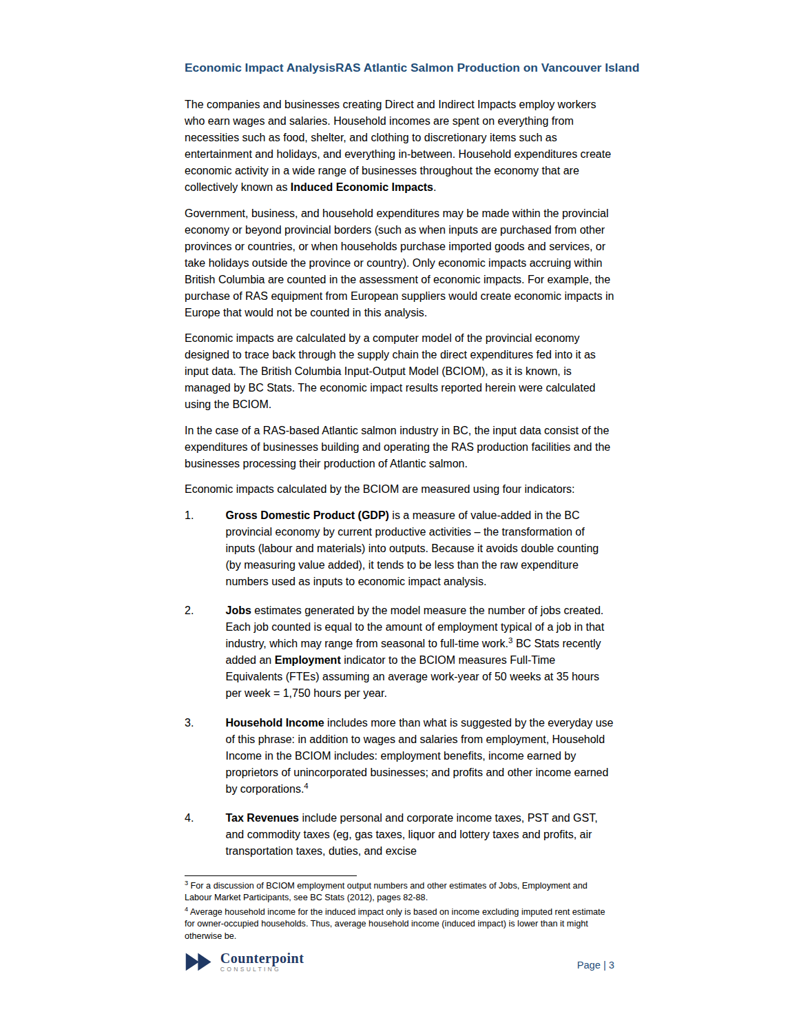Economic Impact Analysis RAS Atlantic Salmon Production on Vancouver Island
The companies and businesses creating Direct and Indirect Impacts employ workers who earn wages and salaries. Household incomes are spent on everything from necessities such as food, shelter, and clothing to discretionary items such as entertainment and holidays, and everything in-between. Household expenditures create economic activity in a wide range of businesses throughout the economy that are collectively known as Induced Economic Impacts.
Government, business, and household expenditures may be made within the provincial economy or beyond provincial borders (such as when inputs are purchased from other provinces or countries, or when households purchase imported goods and services, or take holidays outside the province or country). Only economic impacts accruing within British Columbia are counted in the assessment of economic impacts. For example, the purchase of RAS equipment from European suppliers would create economic impacts in Europe that would not be counted in this analysis.
Economic impacts are calculated by a computer model of the provincial economy designed to trace back through the supply chain the direct expenditures fed into it as input data. The British Columbia Input-Output Model (BCIOM), as it is known, is managed by BC Stats. The economic impact results reported herein were calculated using the BCIOM.
In the case of a RAS-based Atlantic salmon industry in BC, the input data consist of the expenditures of businesses building and operating the RAS production facilities and the businesses processing their production of Atlantic salmon.
Economic impacts calculated by the BCIOM are measured using four indicators:
Gross Domestic Product (GDP) is a measure of value-added in the BC provincial economy by current productive activities – the transformation of inputs (labour and materials) into outputs. Because it avoids double counting (by measuring value added), it tends to be less than the raw expenditure numbers used as inputs to economic impact analysis.
Jobs estimates generated by the model measure the number of jobs created. Each job counted is equal to the amount of employment typical of a job in that industry, which may range from seasonal to full-time work.3 BC Stats recently added an Employment indicator to the BCIOM measures Full-Time Equivalents (FTEs) assuming an average work-year of 50 weeks at 35 hours per week = 1,750 hours per year.
Household Income includes more than what is suggested by the everyday use of this phrase: in addition to wages and salaries from employment, Household Income in the BCIOM includes: employment benefits, income earned by proprietors of unincorporated businesses; and profits and other income earned by corporations.4
Tax Revenues include personal and corporate income taxes, PST and GST, and commodity taxes (eg, gas taxes, liquor and lottery taxes and profits, air transportation taxes, duties, and excise
3 For a discussion of BCIOM employment output numbers and other estimates of Jobs, Employment and Labour Market Participants, see BC Stats (2012), pages 82-88.
4 Average household income for the induced impact only is based on income excluding imputed rent estimate for owner-occupied households. Thus, average household income (induced impact) is lower than it might otherwise be.
Counterpoint
CONSULTING
Page | 3